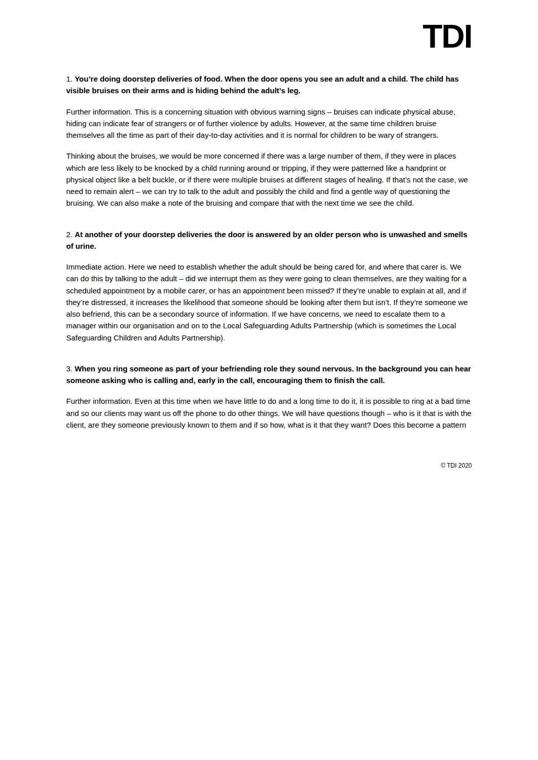TDI
You’re doing doorstep deliveries of food. When the door opens you see an adult and a child. The child has visible bruises on their arms and is hiding behind the adult’s leg.
Further information. This is a concerning situation with obvious warning signs – bruises can indicate physical abuse, hiding can indicate fear of strangers or of further violence by adults. However, at the same time children bruise themselves all the time as part of their day-to-day activities and it is normal for children to be wary of strangers.
Thinking about the bruises, we would be more concerned if there was a large number of them, if they were in places which are less likely to be knocked by a child running around or tripping, if they were patterned like a handprint or physical object like a belt buckle, or if there were multiple bruises at different stages of healing. If that’s not the case, we need to remain alert – we can try to talk to the adult and possibly the child and find a gentle way of questioning the bruising. We can also make a note of the bruising and compare that with the next time we see the child.
At another of your doorstep deliveries the door is answered by an older person who is unwashed and smells of urine.
Immediate action. Here we need to establish whether the adult should be being cared for, and where that carer is. We can do this by talking to the adult – did we interrupt them as they were going to clean themselves, are they waiting for a scheduled appointment by a mobile carer, or has an appointment been missed? If they’re unable to explain at all, and if they’re distressed, it increases the likelihood that someone should be looking after them but isn’t. If they’re someone we also befriend, this can be a secondary source of information. If we have concerns, we need to escalate them to a manager within our organisation and on to the Local Safeguarding Adults Partnership (which is sometimes the Local Safeguarding Children and Adults Partnership).
When you ring someone as part of your befriending role they sound nervous. In the background you can hear someone asking who is calling and, early in the call, encouraging them to finish the call.
Further information. Even at this time when we have little to do and a long time to do it, it is possible to ring at a bad time and so our clients may want us off the phone to do other things. We will have questions though – who is it that is with the client, are they someone previously known to them and if so how, what is it that they want? Does this become a pattern
© TDI 2020